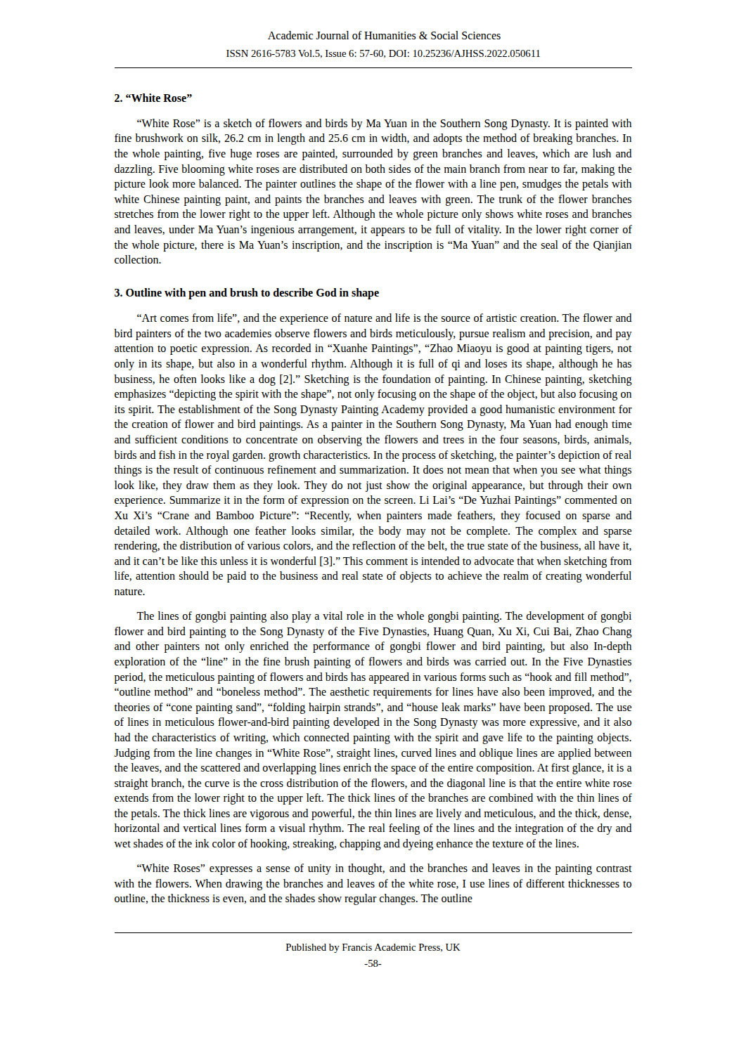Academic Journal of Humanities & Social Sciences
ISSN 2616-5783 Vol.5, Issue 6: 57-60, DOI: 10.25236/AJHSS.2022.050611
2. “White Rose”
“White Rose” is a sketch of flowers and birds by Ma Yuan in the Southern Song Dynasty. It is painted with fine brushwork on silk, 26.2 cm in length and 25.6 cm in width, and adopts the method of breaking branches. In the whole painting, five huge roses are painted, surrounded by green branches and leaves, which are lush and dazzling. Five blooming white roses are distributed on both sides of the main branch from near to far, making the picture look more balanced. The painter outlines the shape of the flower with a line pen, smudges the petals with white Chinese painting paint, and paints the branches and leaves with green. The trunk of the flower branches stretches from the lower right to the upper left. Although the whole picture only shows white roses and branches and leaves, under Ma Yuan’s ingenious arrangement, it appears to be full of vitality. In the lower right corner of the whole picture, there is Ma Yuan’s inscription, and the inscription is “Ma Yuan” and the seal of the Qianjian collection.
3. Outline with pen and brush to describe God in shape
“Art comes from life”, and the experience of nature and life is the source of artistic creation. The flower and bird painters of the two academies observe flowers and birds meticulously, pursue realism and precision, and pay attention to poetic expression. As recorded in “Xuanhe Paintings”, “Zhao Miaoyu is good at painting tigers, not only in its shape, but also in a wonderful rhythm. Although it is full of qi and loses its shape, although he has business, he often looks like a dog [2].” Sketching is the foundation of painting. In Chinese painting, sketching emphasizes “depicting the spirit with the shape”, not only focusing on the shape of the object, but also focusing on its spirit. The establishment of the Song Dynasty Painting Academy provided a good humanistic environment for the creation of flower and bird paintings. As a painter in the Southern Song Dynasty, Ma Yuan had enough time and sufficient conditions to concentrate on observing the flowers and trees in the four seasons, birds, animals, birds and fish in the royal garden. growth characteristics. In the process of sketching, the painter’s depiction of real things is the result of continuous refinement and summarization. It does not mean that when you see what things look like, they draw them as they look. They do not just show the original appearance, but through their own experience. Summarize it in the form of expression on the screen. Li Lai’s “De Yuzhai Paintings” commented on Xu Xi’s “Crane and Bamboo Picture”: “Recently, when painters made feathers, they focused on sparse and detailed work. Although one feather looks similar, the body may not be complete. The complex and sparse rendering, the distribution of various colors, and the reflection of the belt, the true state of the business, all have it, and it can’t be like this unless it is wonderful [3].” This comment is intended to advocate that when sketching from life, attention should be paid to the business and real state of objects to achieve the realm of creating wonderful nature.
The lines of gongbi painting also play a vital role in the whole gongbi painting. The development of gongbi flower and bird painting to the Song Dynasty of the Five Dynasties, Huang Quan, Xu Xi, Cui Bai, Zhao Chang and other painters not only enriched the performance of gongbi flower and bird painting, but also In-depth exploration of the “line” in the fine brush painting of flowers and birds was carried out. In the Five Dynasties period, the meticulous painting of flowers and birds has appeared in various forms such as “hook and fill method”, “outline method” and “boneless method”. The aesthetic requirements for lines have also been improved, and the theories of “cone painting sand”, “folding hairpin strands”, and “house leak marks” have been proposed. The use of lines in meticulous flower-and-bird painting developed in the Song Dynasty was more expressive, and it also had the characteristics of writing, which connected painting with the spirit and gave life to the painting objects. Judging from the line changes in “White Rose”, straight lines, curved lines and oblique lines are applied between the leaves, and the scattered and overlapping lines enrich the space of the entire composition. At first glance, it is a straight branch, the curve is the cross distribution of the flowers, and the diagonal line is that the entire white rose extends from the lower right to the upper left. The thick lines of the branches are combined with the thin lines of the petals. The thick lines are vigorous and powerful, the thin lines are lively and meticulous, and the thick, dense, horizontal and vertical lines form a visual rhythm. The real feeling of the lines and the integration of the dry and wet shades of the ink color of hooking, streaking, chapping and dyeing enhance the texture of the lines.
“White Roses” expresses a sense of unity in thought, and the branches and leaves in the painting contrast with the flowers. When drawing the branches and leaves of the white rose, I use lines of different thicknesses to outline, the thickness is even, and the shades show regular changes. The outline
Published by Francis Academic Press, UK
-58-